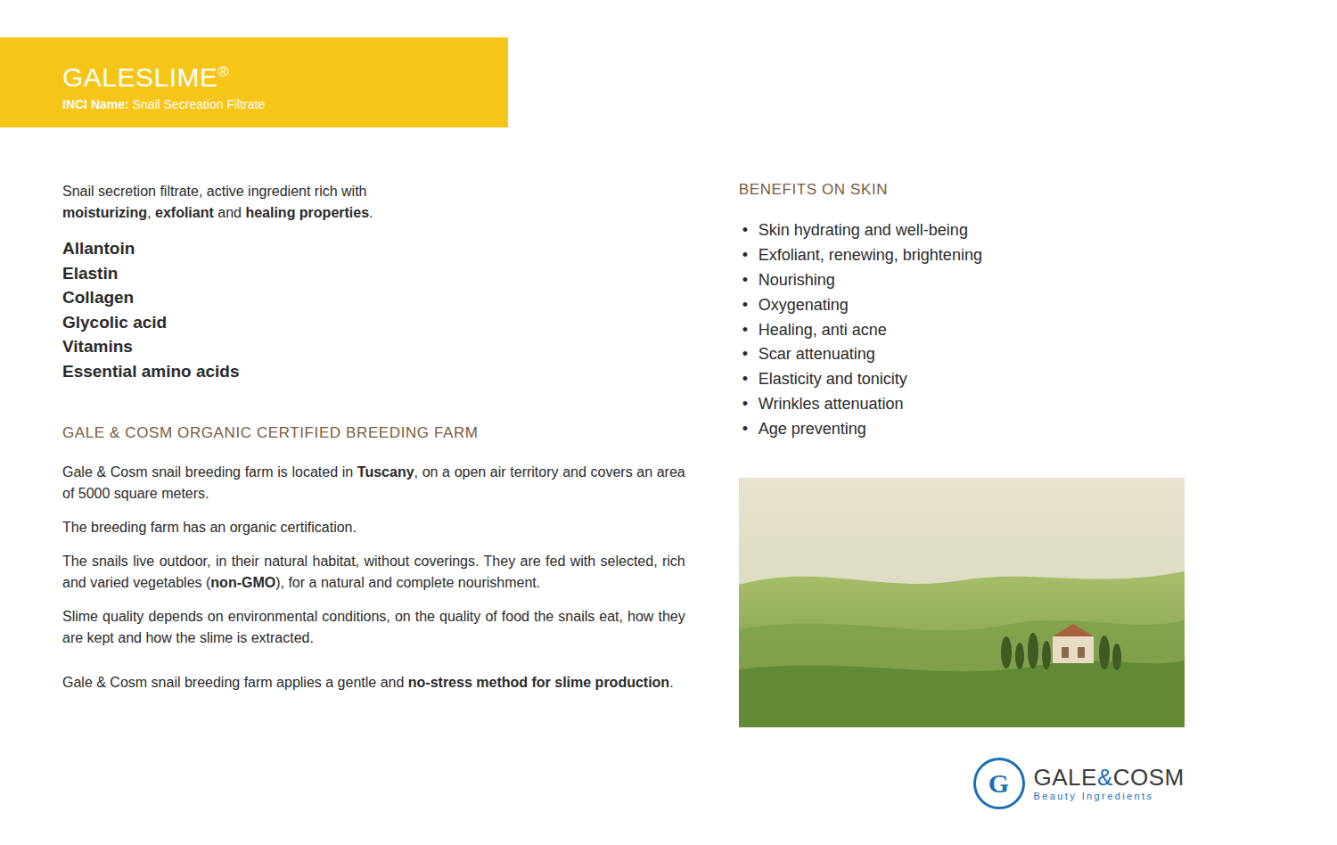GALESLIME®
INCI Name: Snail Secreation Filtrate
Snail secretion filtrate, active ingredient rich with
moisturizing, exfoliant and healing properties.
Allantoin
Elastin
Collagen
Glycolic acid
Vitamins
Essential amino acids
Gale & Cosm organic certified breeding farm
Gale & Cosm snail breeding farm is located in Tuscany, on a open air territory and covers an area of 5000 square meters.
The breeding farm has an organic certification.
The snails live outdoor, in their natural habitat, without coverings. They are fed with selected, rich and varied vegetables (non-GMO), for a natural and complete nourishment.
Slime quality depends on environmental conditions, on the quality of food the snails eat, how they are kept and how the slime is extracted.
Gale & Cosm snail breeding farm applies a gentle and no-stress method for slime production.
Benefits on skin
Skin hydrating and well-being
Exfoliant, renewing, brightening
Nourishing
Oxygenating
Healing, anti acne
Scar attenuating
Elasticity and tonicity
Wrinkles attenuation
Age preventing
G
GALE&COSM
Beauty Ingredients